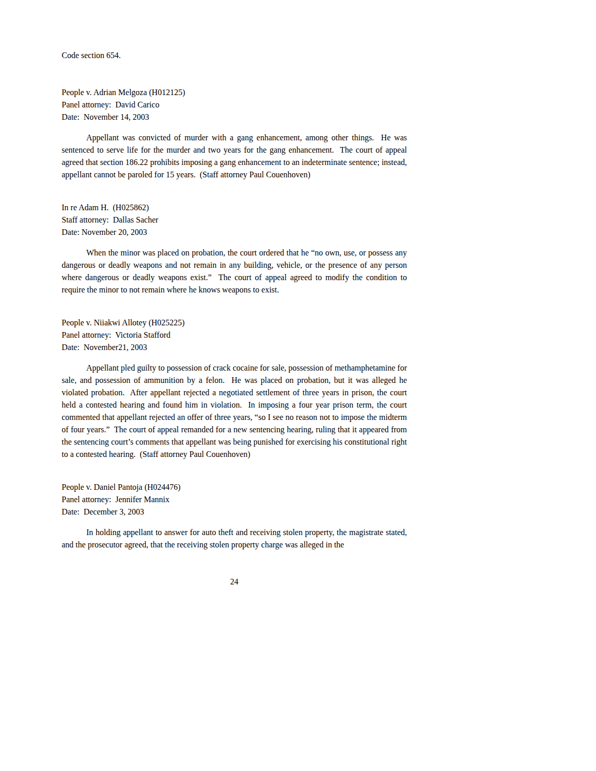Code section 654.
People v. Adrian Melgoza (H012125)
Panel attorney: David Carico
Date: November 14, 2003
Appellant was convicted of murder with a gang enhancement, among other things. He was sentenced to serve life for the murder and two years for the gang enhancement. The court of appeal agreed that section 186.22 prohibits imposing a gang enhancement to an indeterminate sentence; instead, appellant cannot be paroled for 15 years. (Staff attorney Paul Couenhoven)
In re Adam H. (H025862)
Staff attorney: Dallas Sacher
Date: November 20, 2003
When the minor was placed on probation, the court ordered that he “no own, use, or possess any dangerous or deadly weapons and not remain in any building, vehicle, or the presence of any person where dangerous or deadly weapons exist.” The court of appeal agreed to modify the condition to require the minor to not remain where he knows weapons to exist.
People v. Niiakwi Allotey (H025225)
Panel attorney: Victoria Stafford
Date: November21, 2003
Appellant pled guilty to possession of crack cocaine for sale, possession of methamphetamine for sale, and possession of ammunition by a felon. He was placed on probation, but it was alleged he violated probation. After appellant rejected a negotiated settlement of three years in prison, the court held a contested hearing and found him in violation. In imposing a four year prison term, the court commented that appellant rejected an offer of three years, “so I see no reason not to impose the midterm of four years.” The court of appeal remanded for a new sentencing hearing, ruling that it appeared from the sentencing court’s comments that appellant was being punished for exercising his constitutional right to a contested hearing. (Staff attorney Paul Couenhoven)
People v. Daniel Pantoja (H024476)
Panel attorney: Jennifer Mannix
Date: December 3, 2003
In holding appellant to answer for auto theft and receiving stolen property, the magistrate stated, and the prosecutor agreed, that the receiving stolen property charge was alleged in the
24